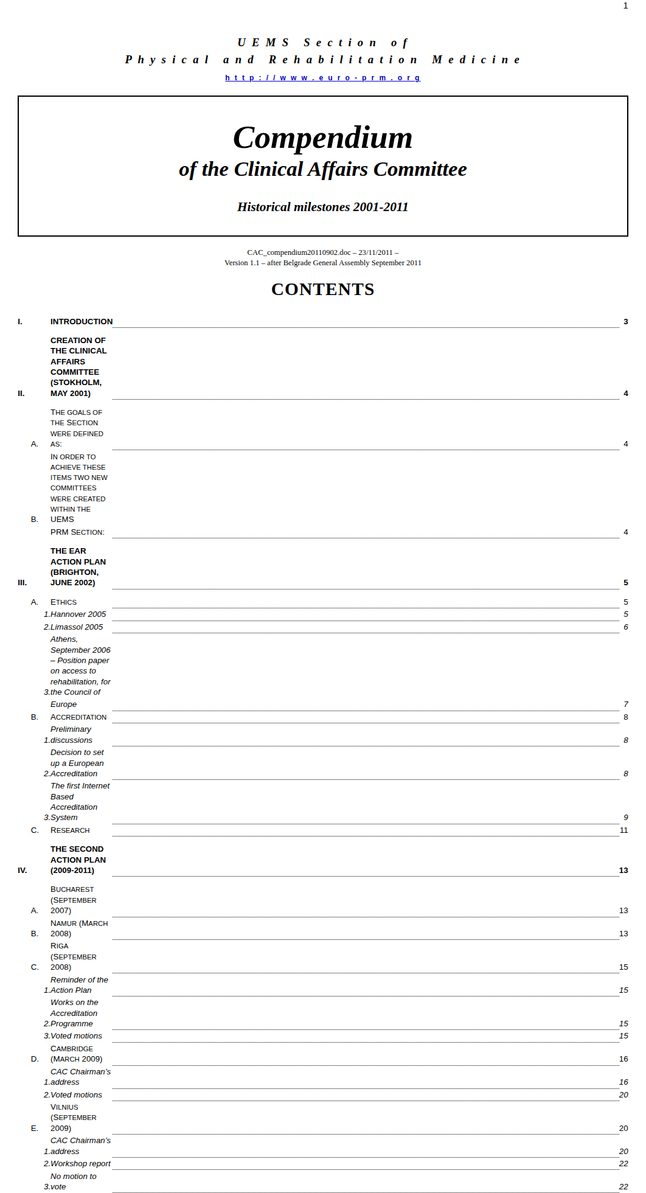1
U E M S S e c t i o n o f
P h y s i c a l a n d R e h a b i l i t a t i o n M e d i c i n e
h t t p : / / w w w . e u r o - p r m . o r g
Compendium
of the Clinical Affairs Committee
Historical milestones 2001-2011
CAC_compendium20110902.doc – 23/11/2011 –
Version 1.1 – after Belgrade General Assembly September 2011
CONTENTS
| I. | INTRODUCTION | | 3 |
| II. | CREATION OF THE CLINICAL AFFAIRS COMMITTEE (STOKHOLM, MAY 2001) | | 4 |
| A. | T HE GOALS OF THE S ECTION WERE DEFINED AS : | | 4 |
| B. | I N ORDER TO ACHIEVE THESE ITEMS TWO NEW COMMITTEES WERE CREATED WITHIN THE UEMS | | |
| | PRM S ECTION : | | 4 |
| III. | THE EAR ACTION PLAN (BRIGHTON, JUNE 2002) | | 5 |
| A. | E THICS | | 5 |
| 1. | Hannover 2005 | | 5 |
| 2. | Limassol 2005 | | 6 |
| 3. | Athens, September 2006 – Position paper on access to rehabilitation, for the Council of | | |
| | Europe | | 7 |
| B. | A CCREDITATION | | 8 |
| 1. | Preliminary discussions | | 8 |
| 2. | Decision to set up a European Accreditation | | 8 |
| 3. | The first Internet Based Accreditation System | | 9 |
| C. | R ESEARCH | | 11 |
| IV. | THE SECOND ACTION PLAN (2009-2011) | | 13 |
| A. | B UCHAREST (S EPTEMBER 2007) | | 13 |
| B. | N AMUR (M ARCH 2008) | | 13 |
| C. | R IGA (S EPTEMBER 2008) | | 15 |
| 1. | Reminder of the Action Plan | | 15 |
| 2. | Works on the Accreditation Programme | | 15 |
| 3. | Voted motions | | 15 |
| D. | C AMBRIDGE (M ARCH 2009) | | 16 |
| 1. | CAC Chairman’s address | | 16 |
| 2. | Voted motions | | 20 |
| E. | V ILNIUS (S EPTEMBER 2009) | | 20 |
| 1. | CAC Chairman’s address | | 20 |
| 2. | Workshop report | | 22 |
| 3. | No motion to vote | | 22 |